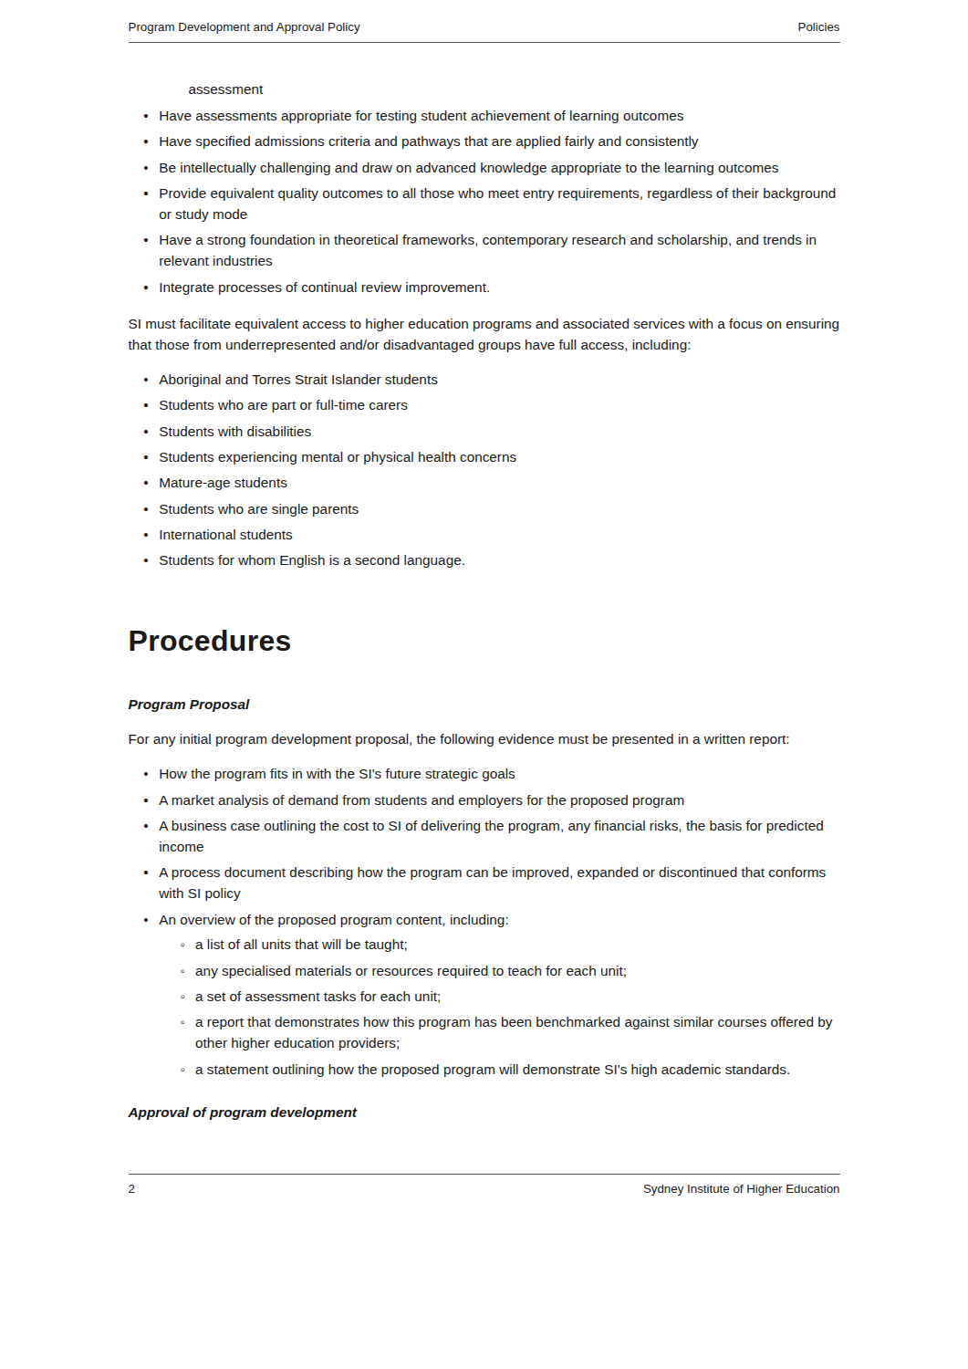Program Development and Approval Policy Policies
assessment
Have assessments appropriate for testing student achievement of learning outcomes
Have specified admissions criteria and pathways that are applied fairly and consistently
Be intellectually challenging and draw on advanced knowledge appropriate to the learning outcomes
Provide equivalent quality outcomes to all those who meet entry requirements, regardless of their background or study mode
Have a strong foundation in theoretical frameworks, contemporary research and scholarship, and trends in relevant industries
Integrate processes of continual review improvement.
SI must facilitate equivalent access to higher education programs and associated services with a focus on ensuring that those from underrepresented and/or disadvantaged groups have full access, including:
Aboriginal and Torres Strait Islander students
Students who are part or full-time carers
Students with disabilities
Students experiencing mental or physical health concerns
Mature-age students
Students who are single parents
International students
Students for whom English is a second language.
Procedures
Program Proposal
For any initial program development proposal, the following evidence must be presented in a written report:
How the program fits in with the SI's future strategic goals
A market analysis of demand from students and employers for the proposed program
A business case outlining the cost to SI of delivering the program, any financial risks, the basis for predicted income
A process document describing how the program can be improved, expanded or discontinued that conforms with SI policy
An overview of the proposed program content, including:
a list of all units that will be taught;
any specialised materials or resources required to teach for each unit;
a set of assessment tasks for each unit;
a report that demonstrates how this program has been benchmarked against similar courses offered by other higher education providers;
a statement outlining how the proposed program will demonstrate SI's high academic standards.
Approval of program development
2 Sydney Institute of Higher Education